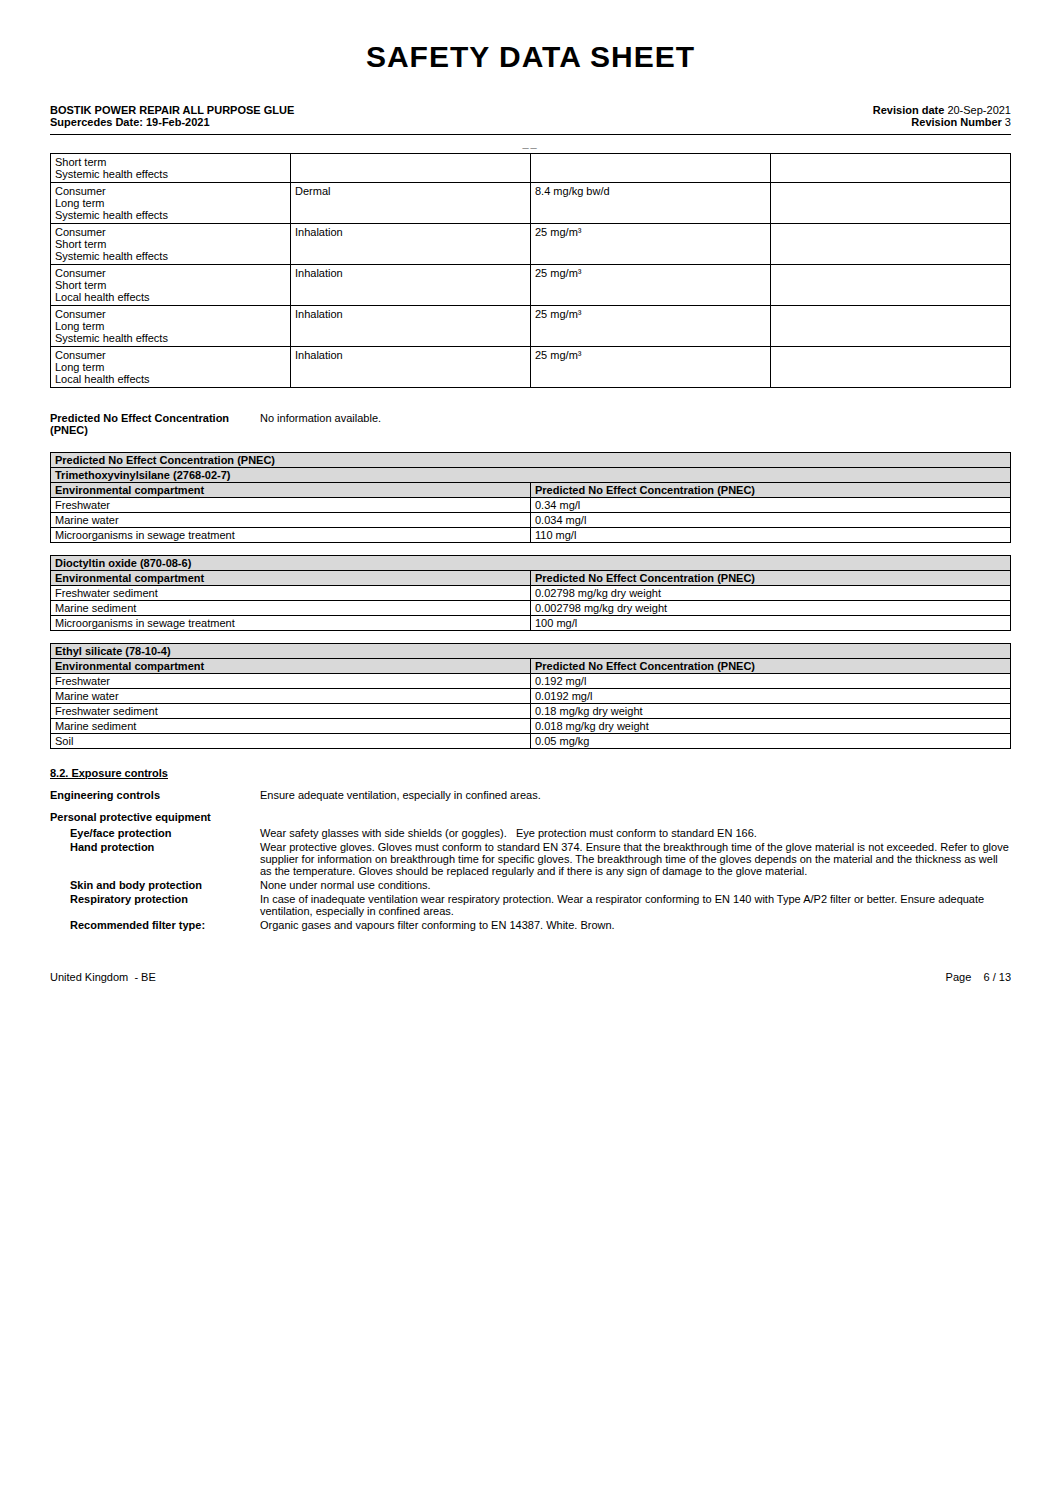SAFETY DATA SHEET
BOSTIK POWER REPAIR ALL PURPOSE GLUE
Supercedes Date: 19-Feb-2021
Revision date 20-Sep-2021
Revision Number 3
__
| Short term Systemic health effects | | | |
| Consumer Long term Systemic health effects | Dermal | 8.4 mg/kg bw/d | |
| Consumer Short term Systemic health effects | Inhalation | 25 mg/m³ | |
| Consumer Short term Local health effects | Inhalation | 25 mg/m³ | |
| Consumer Long term Systemic health effects | Inhalation | 25 mg/m³ | |
| Consumer Long term Local health effects | Inhalation | 25 mg/m³ | |
Predicted No Effect Concentration
(PNEC)
No information available.
| Predicted No Effect Concentration (PNEC) |
| Trimethoxyvinylsilane (2768-02-7) |
| Environmental compartment | Predicted No Effect Concentration (PNEC) |
| Freshwater | 0.34 mg/l |
| Marine water | 0.034 mg/l |
| Microorganisms in sewage treatment | 110 mg/l |
| Dioctyltin oxide (870-08-6) |
| Environmental compartment | Predicted No Effect Concentration (PNEC) |
| Freshwater sediment | 0.02798 mg/kg dry weight |
| Marine sediment | 0.002798 mg/kg dry weight |
| Microorganisms in sewage treatment | 100 mg/l |
| Ethyl silicate (78-10-4) |
| Environmental compartment | Predicted No Effect Concentration (PNEC) |
| Freshwater | 0.192 mg/l |
| Marine water | 0.0192 mg/l |
| Freshwater sediment | 0.18 mg/kg dry weight |
| Marine sediment | 0.018 mg/kg dry weight |
| Soil | 0.05 mg/kg |
8.2. Exposure controls
Engineering controls
Ensure adequate ventilation, especially in confined areas.
Personal protective equipment
Eye/face protection
Wear safety glasses with side shields (or goggles). Eye protection must conform to standard EN 166.
Hand protection
Wear protective gloves. Gloves must conform to standard EN 374. Ensure that the breakthrough time of the glove material is not exceeded. Refer to glove supplier for information on breakthrough time for specific gloves. The breakthrough time of the gloves depends on the material and the thickness as well as the temperature. Gloves should be replaced regularly and if there is any sign of damage to the glove material.
Skin and body protection
None under normal use conditions.
Respiratory protection
In case of inadequate ventilation wear respiratory protection. Wear a respirator conforming to EN 140 with Type A/P2 filter or better. Ensure adequate ventilation, especially in confined areas.
Recommended filter type:
Organic gases and vapours filter conforming to EN 14387. White. Brown.
United Kingdom - BE
Page 6 / 13